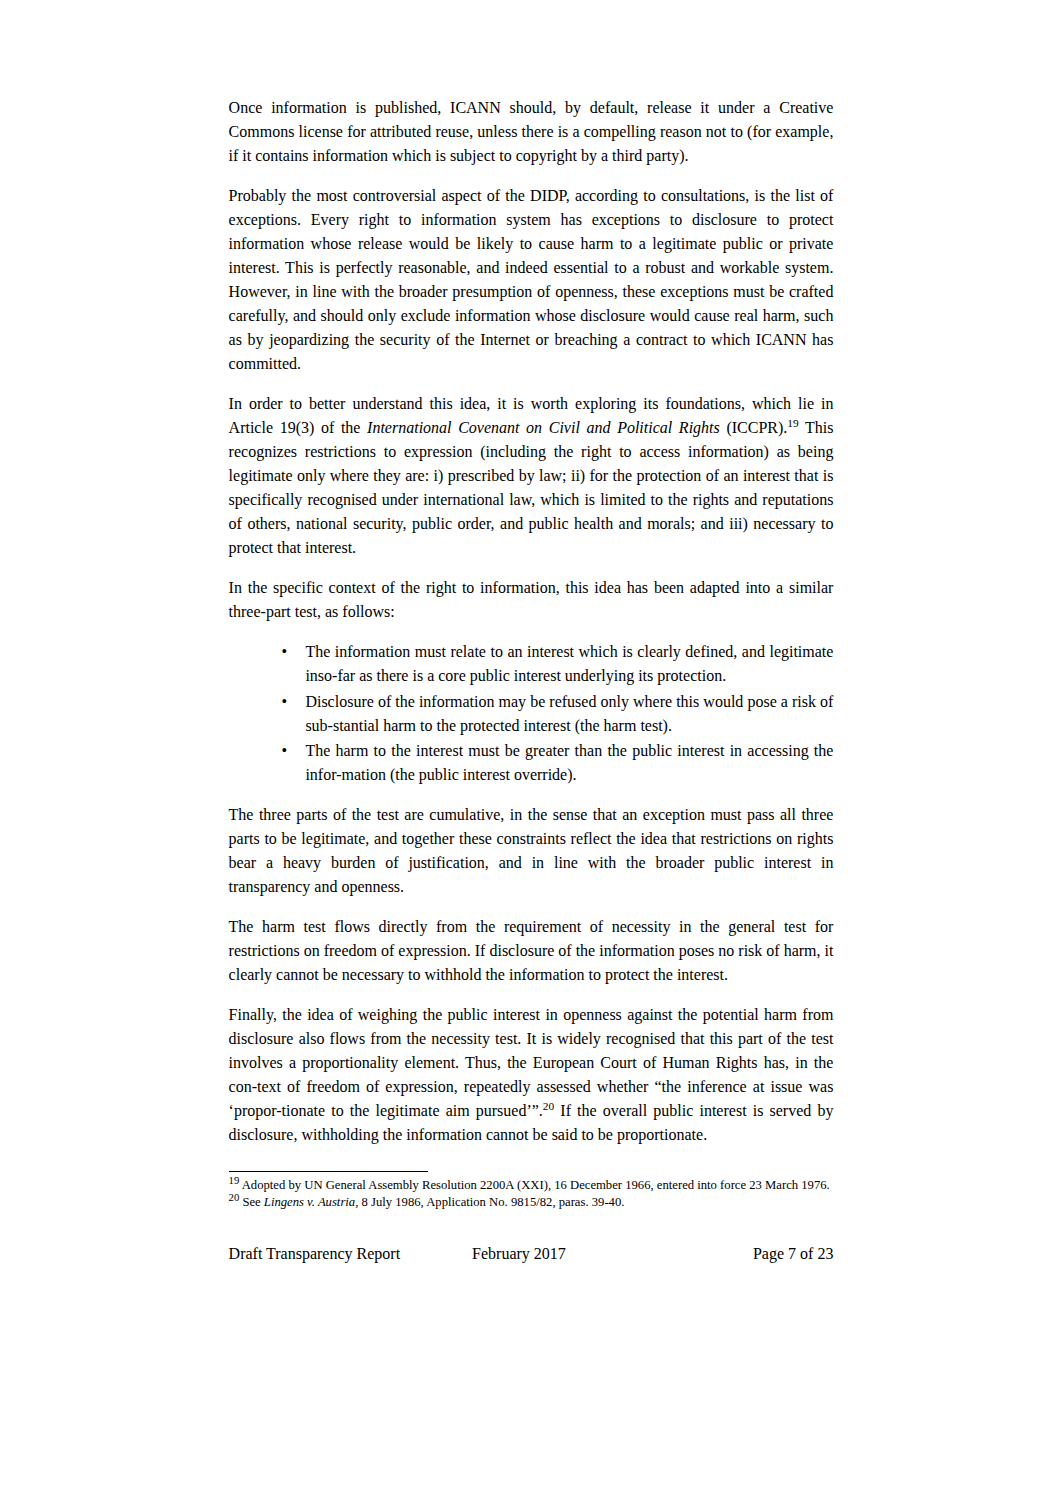Once information is published, ICANN should, by default, release it under a Creative Commons license for attributed reuse, unless there is a compelling reason not to (for example, if it contains information which is subject to copyright by a third party).
Probably the most controversial aspect of the DIDP, according to consultations, is the list of exceptions. Every right to information system has exceptions to disclosure to protect information whose release would be likely to cause harm to a legitimate public or private interest. This is perfectly reasonable, and indeed essential to a robust and workable system. However, in line with the broader presumption of openness, these exceptions must be crafted carefully, and should only exclude information whose disclosure would cause real harm, such as by jeopardizing the security of the Internet or breaching a contract to which ICANN has committed.
In order to better understand this idea, it is worth exploring its foundations, which lie in Article 19(3) of the International Covenant on Civil and Political Rights (ICCPR).19 This recognizes restrictions to expression (including the right to access information) as being legitimate only where they are: i) prescribed by law; ii) for the protection of an interest that is specifically recognised under international law, which is limited to the rights and reputations of others, national security, public order, and public health and morals; and iii) necessary to protect that interest.
In the specific context of the right to information, this idea has been adapted into a similar three-part test, as follows:
The information must relate to an interest which is clearly defined, and legitimate inso-far as there is a core public interest underlying its protection.
Disclosure of the information may be refused only where this would pose a risk of sub-stantial harm to the protected interest (the harm test).
The harm to the interest must be greater than the public interest in accessing the infor-mation (the public interest override).
The three parts of the test are cumulative, in the sense that an exception must pass all three parts to be legitimate, and together these constraints reflect the idea that restrictions on rights bear a heavy burden of justification, and in line with the broader public interest in transparency and openness.
The harm test flows directly from the requirement of necessity in the general test for restrictions on freedom of expression. If disclosure of the information poses no risk of harm, it clearly cannot be necessary to withhold the information to protect the interest.
Finally, the idea of weighing the public interest in openness against the potential harm from disclosure also flows from the necessity test. It is widely recognised that this part of the test involves a proportionality element. Thus, the European Court of Human Rights has, in the con-text of freedom of expression, repeatedly assessed whether “the inference at issue was ‘propor-tionate to the legitimate aim pursued’”.20 If the overall public interest is served by disclosure, withholding the information cannot be said to be proportionate.
19 Adopted by UN General Assembly Resolution 2200A (XXI), 16 December 1966, entered into force 23 March 1976.
20 See Lingens v. Austria, 8 July 1986, Application No. 9815/82, paras. 39-40.
Draft Transparency Report
February 2017
Page 7 of 23